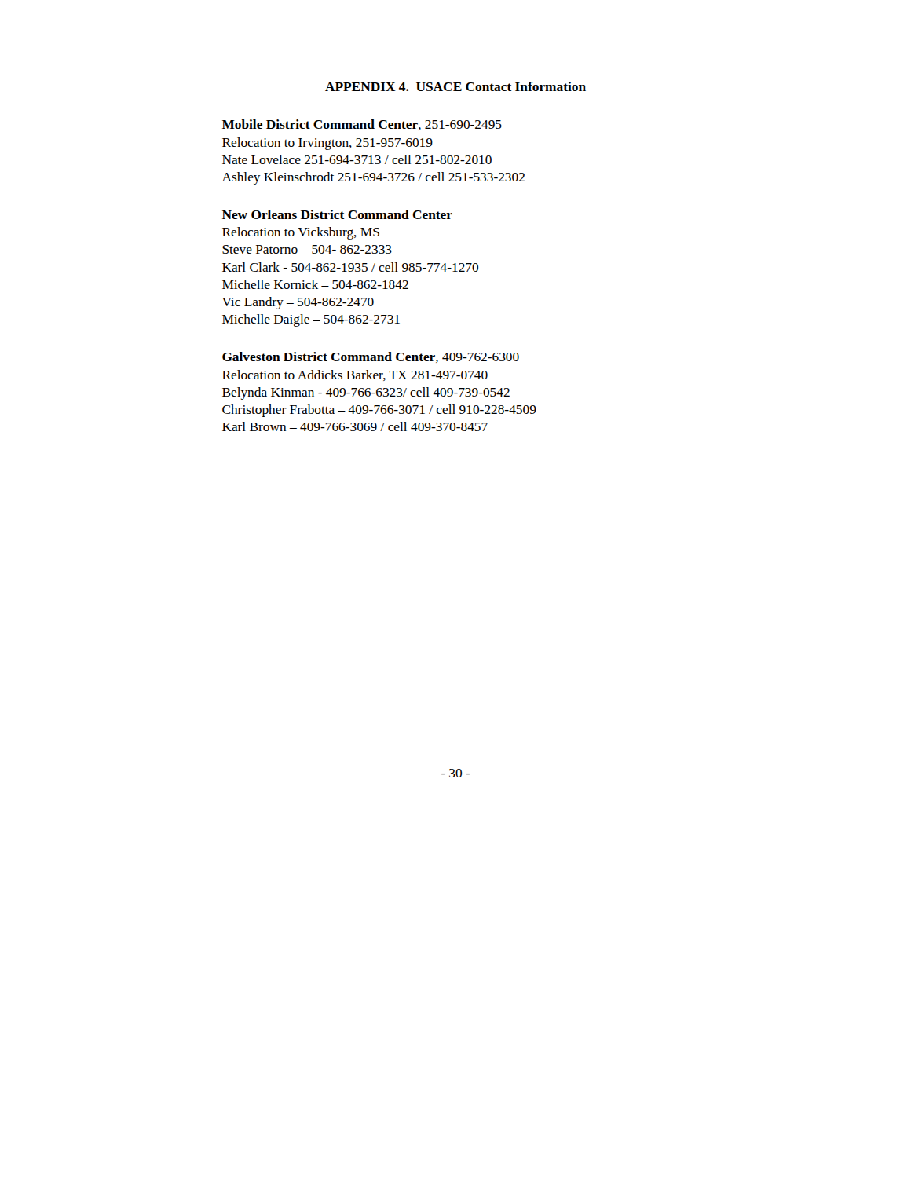APPENDIX 4. USACE Contact Information
Mobile District Command Center, 251-690-2495
Relocation to Irvington, 251-957-6019
Nate Lovelace 251-694-3713 / cell 251-802-2010
Ashley Kleinschrodt 251-694-3726 / cell 251-533-2302
New Orleans District Command Center
Relocation to Vicksburg, MS
Steve Patorno – 504- 862-2333
Karl Clark - 504-862-1935 / cell 985-774-1270
Michelle Kornick – 504-862-1842
Vic Landry – 504-862-2470
Michelle Daigle – 504-862-2731
Galveston District Command Center, 409-762-6300
Relocation to Addicks Barker, TX 281-497-0740
Belynda Kinman - 409-766-6323/ cell 409-739-0542
Christopher Frabotta – 409-766-3071 / cell 910-228-4509
Karl Brown – 409-766-3069 / cell 409-370-8457
- 30 -